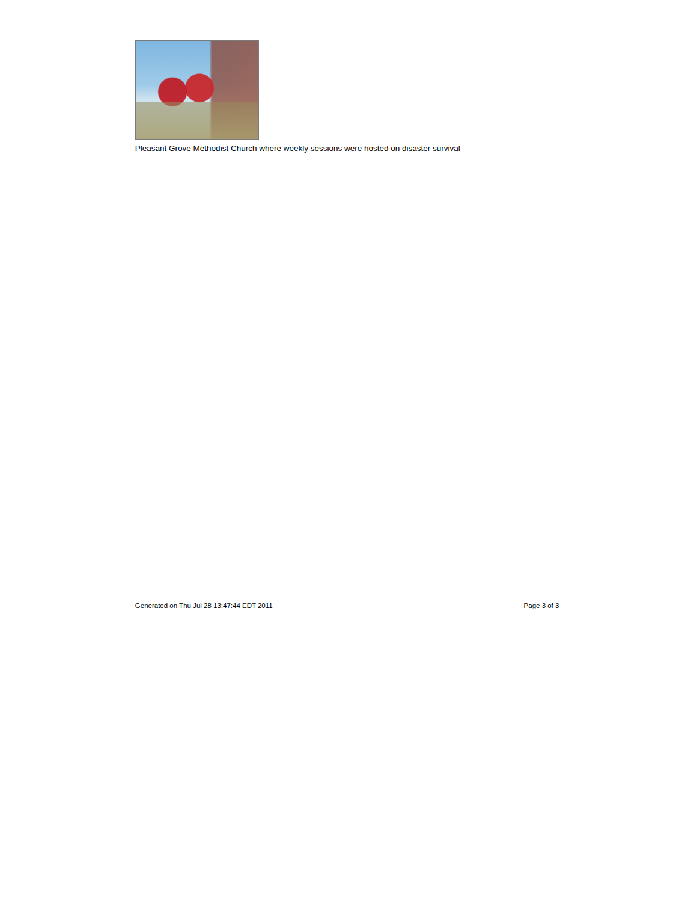Pleasant Grove Methodist Church where weekly sessions were hosted on disaster survival
Generated on Thu Jul 28 13:47:44 EDT 2011
Page 3 of 3